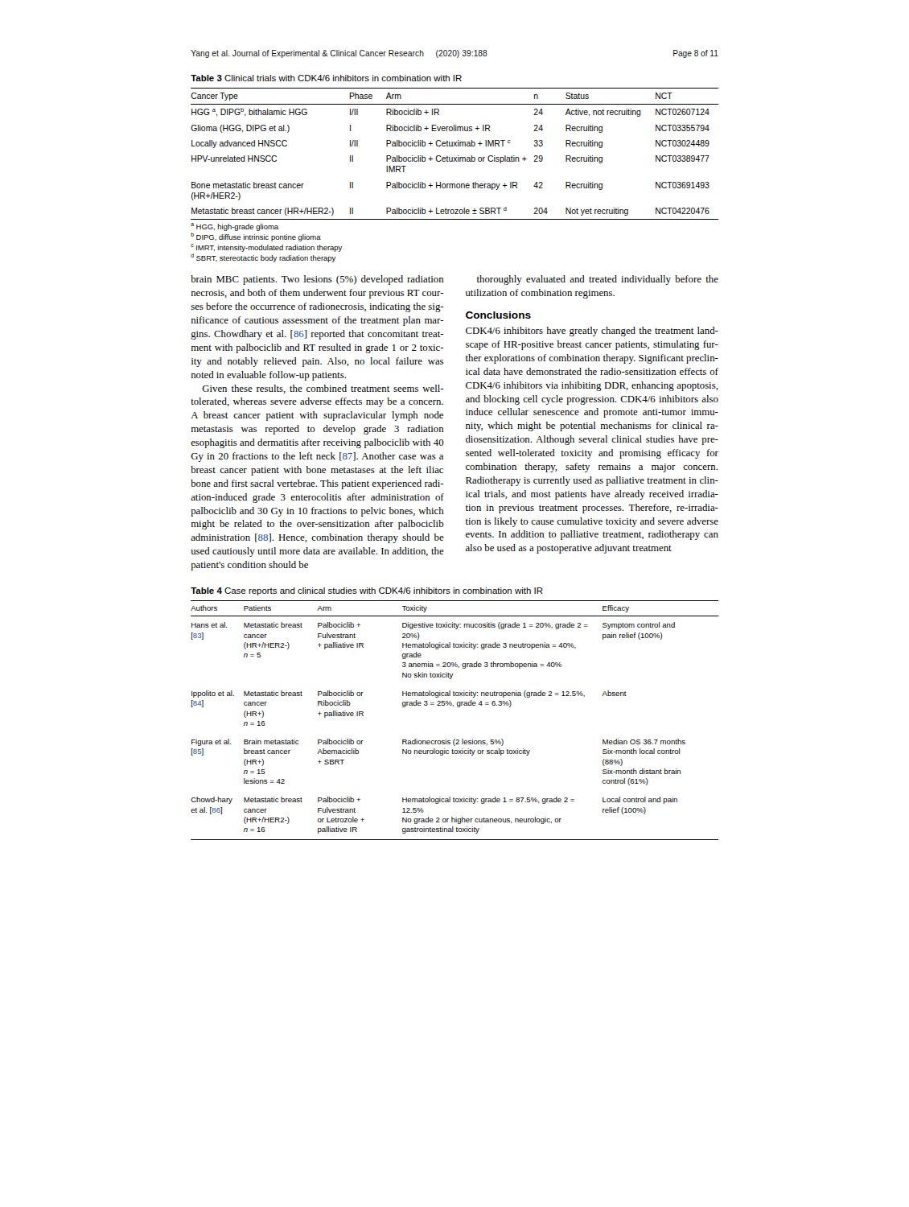Yang et al. Journal of Experimental & Clinical Cancer Research (2020) 39:188
Page 8 of 11
Table 3 Clinical trials with CDK4/6 inhibitors in combination with IR
| Cancer Type | Phase | Arm | n | Status | NCT |
| --- | --- | --- | --- | --- | --- |
| HGG a , DIPG b , bithalamic HGG | I/II | Ribociclib + IR | 24 | Active, not recruiting | NCT02607124 |
| Glioma (HGG, DIPG et al.) | I | Ribociclib + Everolimus + IR | 24 | Recruiting | NCT03355794 |
| Locally advanced HNSCC | I/II | Palbociclib + Cetuximab + IMRT c | 33 | Recruiting | NCT03024489 |
| HPV-unrelated HNSCC | II | Palbociclib + Cetuximab or Cisplatin + IMRT | 29 | Recruiting | NCT03389477 |
| Bone metastatic breast cancer (HR+/HER2-) | II | Palbociclib + Hormone therapy + IR | 42 | Recruiting | NCT03691493 |
| Metastatic breast cancer (HR+/HER2-) | II | Palbociclib + Letrozole ± SBRT d | 204 | Not yet recruiting | NCT04220476 |
a HGG, high-grade glioma
b DIPG, diffuse intrinsic pontine glioma
c IMRT, intensity-modulated radiation therapy
d SBRT, stereotactic body radiation therapy
brain MBC patients. Two lesions (5%) developed radiation necrosis, and both of them underwent four previous RT courses before the occurrence of radionecrosis, indicating the significance of cautious assessment of the treatment plan margins. Chowdhary et al. [86] reported that concomitant treatment with palbociclib and RT resulted in grade 1 or 2 toxicity and notably relieved pain. Also, no local failure was noted in evaluable follow-up patients.
Given these results, the combined treatment seems well-tolerated, whereas severe adverse effects may be a concern. A breast cancer patient with supraclavicular lymph node metastasis was reported to develop grade 3 radiation esophagitis and dermatitis after receiving palbociclib with 40 Gy in 20 fractions to the left neck [87]. Another case was a breast cancer patient with bone metastases at the left iliac bone and first sacral vertebrae. This patient experienced radiation-induced grade 3 enterocolitis after administration of palbociclib and 30 Gy in 10 fractions to pelvic bones, which might be related to the over-sensitization after palbociclib administration [88]. Hence, combination therapy should be used cautiously until more data are available. In addition, the patient's condition should be
thoroughly evaluated and treated individually before the utilization of combination regimens.
Conclusions
CDK4/6 inhibitors have greatly changed the treatment landscape of HR-positive breast cancer patients, stimulating further explorations of combination therapy. Significant preclinical data have demonstrated the radio-sensitization effects of CDK4/6 inhibitors via inhibiting DDR, enhancing apoptosis, and blocking cell cycle progression. CDK4/6 inhibitors also induce cellular senescence and promote anti-tumor immunity, which might be potential mechanisms for clinical radiosensitization. Although several clinical studies have presented well-tolerated toxicity and promising efficacy for combination therapy, safety remains a major concern. Radiotherapy is currently used as palliative treatment in clinical trials, and most patients have already received irradiation in previous treatment processes. Therefore, re-irradiation is likely to cause cumulative toxicity and severe adverse events. In addition to palliative treatment, radiotherapy can also be used as a postoperative adjuvant treatment
Table 4 Case reports and clinical studies with CDK4/6 inhibitors in combination with IR
| Authors | Patients | Arm | Toxicity | Efficacy |
| --- | --- | --- | --- | --- |
| Hans et al. [ 83 ] | Metastatic breast cancer (HR+/HER2-) n = 5 | Palbociclib + Fulvestrant + palliative IR | Digestive toxicity: mucositis (grade 1 = 20%, grade 2 = 20%) Hematological toxicity: grade 3 neutropenia = 40%, grade 3 anemia = 20%, grade 3 thrombopenia = 40% No skin toxicity | Symptom control and pain relief (100%) |
| Ippolito et al. [ 84 ] | Metastatic breast cancer (HR+) n = 16 | Palbociclib or Ribociclib + palliative IR | Hematological toxicity: neutropenia (grade 2 = 12.5%, grade 3 = 25%, grade 4 = 6.3%) | Absent |
| Figura et al. [ 85 ] | Brain metastatic breast cancer (HR+) n = 15 lesions = 42 | Palbociclib or Abemaciclib + SBRT | Radionecrosis (2 lesions, 5%) No neurologic toxicity or scalp toxicity | Median OS 36.7 months Six-month local control (88%) Six-month distant brain control (61%) |
| Chowd-hary et al. [ 86 ] | Metastatic breast cancer (HR+/HER2-) n = 16 | Palbociclib + Fulvestrant or Letrozole + palliative IR | Hematological toxicity: grade 1 = 87.5%, grade 2 = 12.5% No grade 2 or higher cutaneous, neurologic, or gastrointestinal toxicity | Local control and pain relief (100%) |